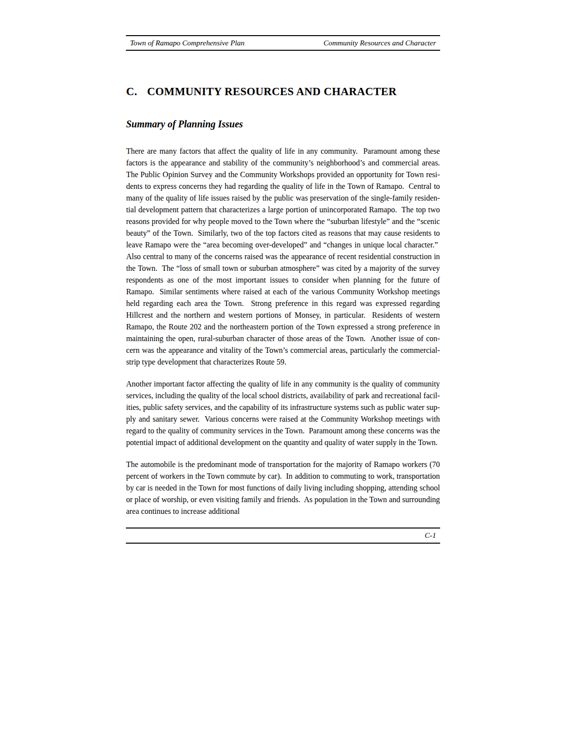Town of Ramapo Comprehensive Plan Community Resources and Character
C. COMMUNITY RESOURCES AND CHARACTER
Summary of Planning Issues
There are many factors that affect the quality of life in any community. Paramount among these factors is the appearance and stability of the community’s neighborhood’s and commercial areas. The Public Opinion Survey and the Community Workshops provided an opportunity for Town residents to express concerns they had regarding the quality of life in the Town of Ramapo. Central to many of the quality of life issues raised by the public was preservation of the single-family residential development pattern that characterizes a large portion of unincorporated Ramapo. The top two reasons provided for why people moved to the Town where the “suburban lifestyle” and the “scenic beauty” of the Town. Similarly, two of the top factors cited as reasons that may cause residents to leave Ramapo were the “area becoming over-developed” and “changes in unique local character.” Also central to many of the concerns raised was the appearance of recent residential construction in the Town. The “loss of small town or suburban atmosphere” was cited by a majority of the survey respondents as one of the most important issues to consider when planning for the future of Ramapo. Similar sentiments where raised at each of the various Community Workshop meetings held regarding each area the Town. Strong preference in this regard was expressed regarding Hillcrest and the northern and western portions of Monsey, in particular. Residents of western Ramapo, the Route 202 and the northeastern portion of the Town expressed a strong preference in maintaining the open, rural-suburban character of those areas of the Town. Another issue of concern was the appearance and vitality of the Town’s commercial areas, particularly the commercial-strip type development that characterizes Route 59.
Another important factor affecting the quality of life in any community is the quality of community services, including the quality of the local school districts, availability of park and recreational facilities, public safety services, and the capability of its infrastructure systems such as public water supply and sanitary sewer. Various concerns were raised at the Community Workshop meetings with regard to the quality of community services in the Town. Paramount among these concerns was the potential impact of additional development on the quantity and quality of water supply in the Town.
The automobile is the predominant mode of transportation for the majority of Ramapo workers (70 percent of workers in the Town commute by car). In addition to commuting to work, transportation by car is needed in the Town for most functions of daily living including shopping, attending school or place of worship, or even visiting family and friends. As population in the Town and surrounding area continues to increase additional
C-1